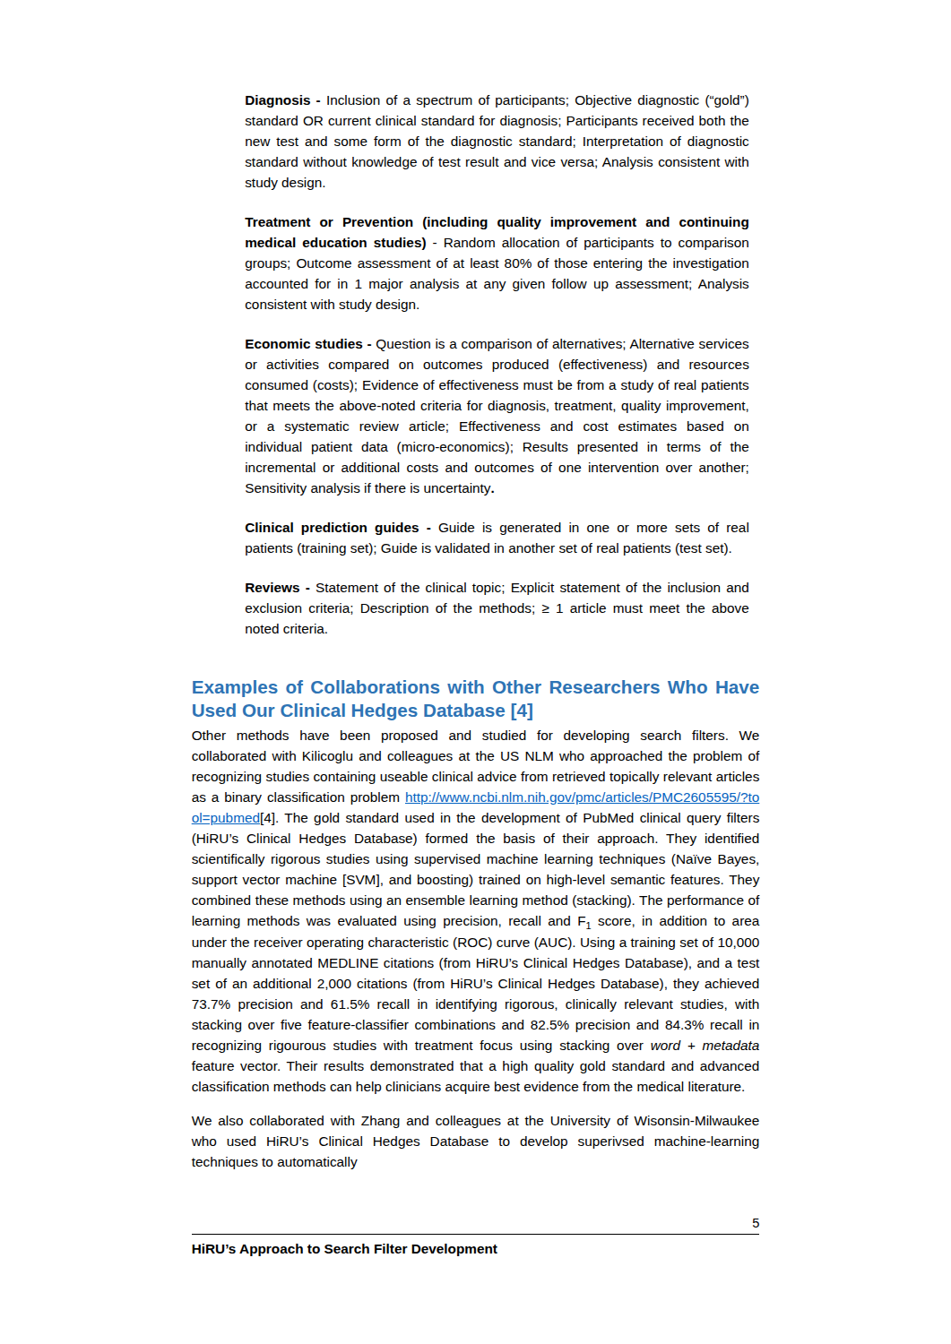Diagnosis - Inclusion of a spectrum of participants; Objective diagnostic (“gold”) standard OR current clinical standard for diagnosis; Participants received both the new test and some form of the diagnostic standard; Interpretation of diagnostic standard without knowledge of test result and vice versa; Analysis consistent with study design.
Treatment or Prevention (including quality improvement and continuing medical education studies) - Random allocation of participants to comparison groups; Outcome assessment of at least 80% of those entering the investigation accounted for in 1 major analysis at any given follow up assessment; Analysis consistent with study design.
Economic studies - Question is a comparison of alternatives; Alternative services or activities compared on outcomes produced (effectiveness) and resources consumed (costs); Evidence of effectiveness must be from a study of real patients that meets the above-noted criteria for diagnosis, treatment, quality improvement, or a systematic review article; Effectiveness and cost estimates based on individual patient data (micro-economics); Results presented in terms of the incremental or additional costs and outcomes of one intervention over another; Sensitivity analysis if there is uncertainty.
Clinical prediction guides - Guide is generated in one or more sets of real patients (training set); Guide is validated in another set of real patients (test set).
Reviews - Statement of the clinical topic; Explicit statement of the inclusion and exclusion criteria; Description of the methods; ≥ 1 article must meet the above noted criteria.
Examples of Collaborations with Other Researchers Who Have Used Our Clinical Hedges Database [4]
Other methods have been proposed and studied for developing search filters. We collaborated with Kilicoglu and colleagues at the US NLM who approached the problem of recognizing studies containing useable clinical advice from retrieved topically relevant articles as a binary classification problem http://www.ncbi.nlm.nih.gov/pmc/articles/PMC2605595/?tool=pubmed[4]. The gold standard used in the development of PubMed clinical query filters (HiRU’s Clinical Hedges Database) formed the basis of their approach. They identified scientifically rigorous studies using supervised machine learning techniques (Naïve Bayes, support vector machine [SVM], and boosting) trained on high-level semantic features. They combined these methods using an ensemble learning method (stacking). The performance of learning methods was evaluated using precision, recall and F1 score, in addition to area under the receiver operating characteristic (ROC) curve (AUC). Using a training set of 10,000 manually annotated MEDLINE citations (from HiRU’s Clinical Hedges Database), and a test set of an additional 2,000 citations (from HiRU’s Clinical Hedges Database), they achieved 73.7% precision and 61.5% recall in identifying rigorous, clinically relevant studies, with stacking over five feature-classifier combinations and 82.5% precision and 84.3% recall in recognizing rigourous studies with treatment focus using stacking over word + metadata feature vector. Their results demonstrated that a high quality gold standard and advanced classification methods can help clinicians acquire best evidence from the medical literature.
We also collaborated with Zhang and colleagues at the University of Wisonsin-Milwaukee who used HiRU’s Clinical Hedges Database to develop superivsed machine-learning techniques to automatically
5
HiRU’s Approach to Search Filter Development